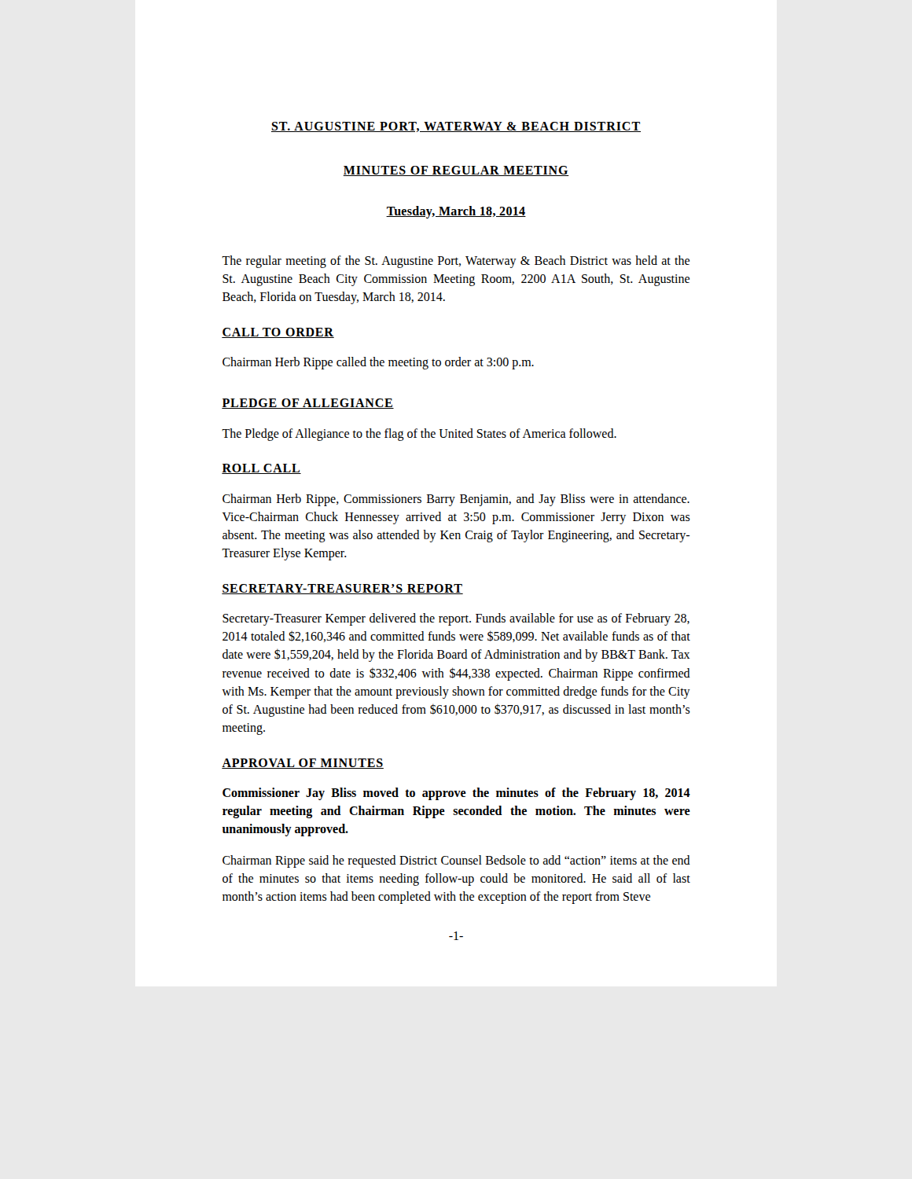ST. AUGUSTINE PORT, WATERWAY & BEACH DISTRICT
MINUTES OF REGULAR MEETING
Tuesday, March 18, 2014
The regular meeting of the St. Augustine Port, Waterway & Beach District was held at the St. Augustine Beach City Commission Meeting Room, 2200 A1A South, St. Augustine Beach, Florida on Tuesday, March 18, 2014.
CALL TO ORDER
Chairman Herb Rippe called the meeting to order at 3:00 p.m.
PLEDGE OF ALLEGIANCE
The Pledge of Allegiance to the flag of the United States of America followed.
ROLL CALL
Chairman Herb Rippe, Commissioners Barry Benjamin, and Jay Bliss were in attendance. Vice-Chairman Chuck Hennessey arrived at 3:50 p.m. Commissioner Jerry Dixon was absent. The meeting was also attended by Ken Craig of Taylor Engineering, and Secretary-Treasurer Elyse Kemper.
SECRETARY-TREASURER’S REPORT
Secretary-Treasurer Kemper delivered the report. Funds available for use as of February 28, 2014 totaled $2,160,346 and committed funds were $589,099. Net available funds as of that date were $1,559,204, held by the Florida Board of Administration and by BB&T Bank. Tax revenue received to date is $332,406 with $44,338 expected. Chairman Rippe confirmed with Ms. Kemper that the amount previously shown for committed dredge funds for the City of St. Augustine had been reduced from $610,000 to $370,917, as discussed in last month’s meeting.
APPROVAL OF MINUTES
Commissioner Jay Bliss moved to approve the minutes of the February 18, 2014 regular meeting and Chairman Rippe seconded the motion. The minutes were unanimously approved.
Chairman Rippe said he requested District Counsel Bedsole to add “action” items at the end of the minutes so that items needing follow-up could be monitored. He said all of last month’s action items had been completed with the exception of the report from Steve
-1-